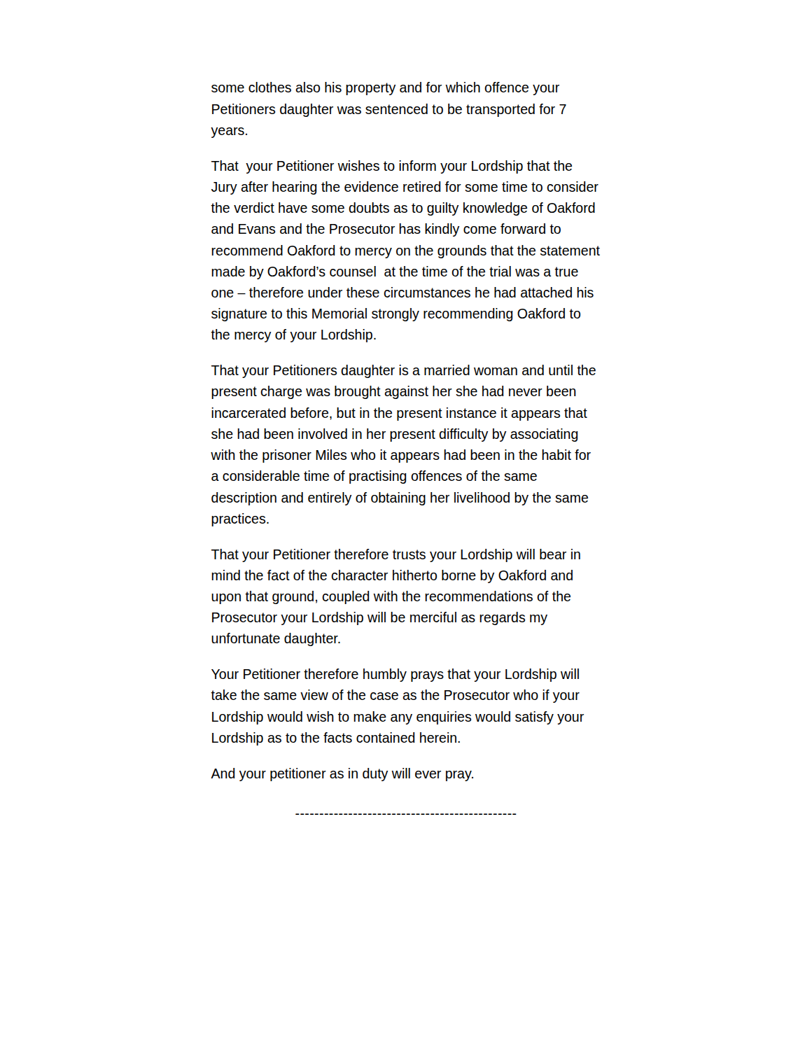some clothes also his property and for which offence your Petitioners daughter was sentenced to be transported for 7 years.
That your Petitioner wishes to inform your Lordship that the Jury after hearing the evidence retired for some time to consider the verdict have some doubts as to guilty knowledge of Oakford and Evans and the Prosecutor has kindly come forward to recommend Oakford to mercy on the grounds that the statement made by Oakford’s counsel at the time of the trial was a true one – therefore under these circumstances he had attached his signature to this Memorial strongly recommending Oakford to the mercy of your Lordship.
That your Petitioners daughter is a married woman and until the present charge was brought against her she had never been incarcerated before, but in the present instance it appears that she had been involved in her present difficulty by associating with the prisoner Miles who it appears had been in the habit for a considerable time of practising offences of the same description and entirely of obtaining her livelihood by the same practices.
That your Petitioner therefore trusts your Lordship will bear in mind the fact of the character hitherto borne by Oakford and upon that ground, coupled with the recommendations of the Prosecutor your Lordship will be merciful as regards my unfortunate daughter.
Your Petitioner therefore humbly prays that your Lordship will take the same view of the case as the Prosecutor who if your Lordship would wish to make any enquiries would satisfy your Lordship as to the facts contained herein.
And your petitioner as in duty will ever pray.
----------------------------------------------